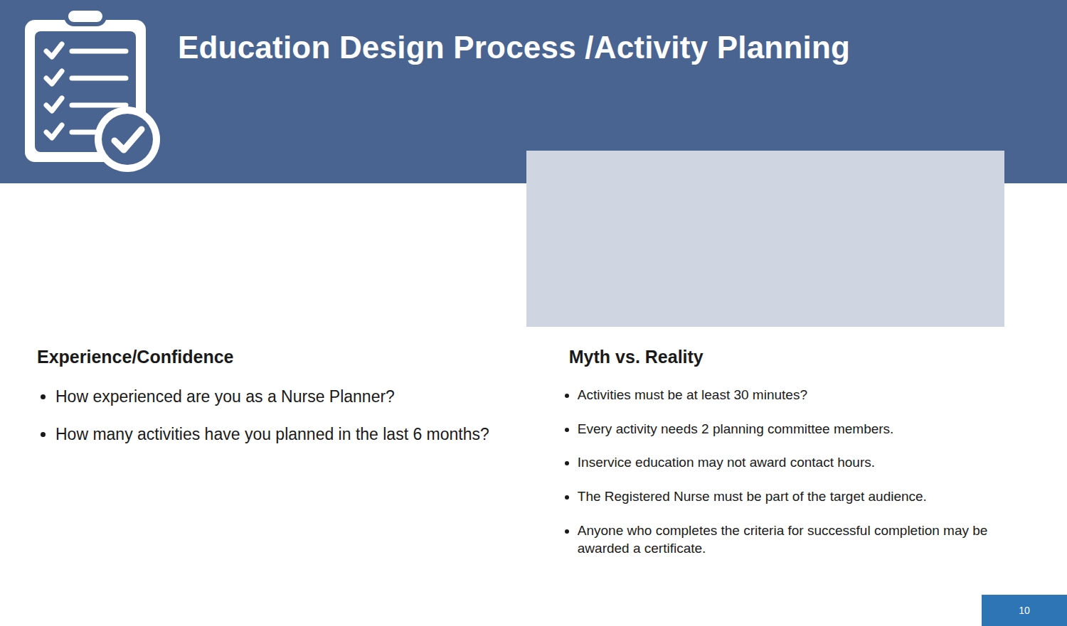Education Design Process /Activity Planning
Experience/Confidence
How experienced are you as a Nurse Planner?
How many activities have you planned in the last 6 months?
Myth vs. Reality
Activities must be at least 30 minutes?
Every activity needs 2 planning committee members.
Inservice education may not award contact hours.
The Registered Nurse must be part of the target audience.
Anyone who completes the criteria for successful completion may be awarded a certificate.
10